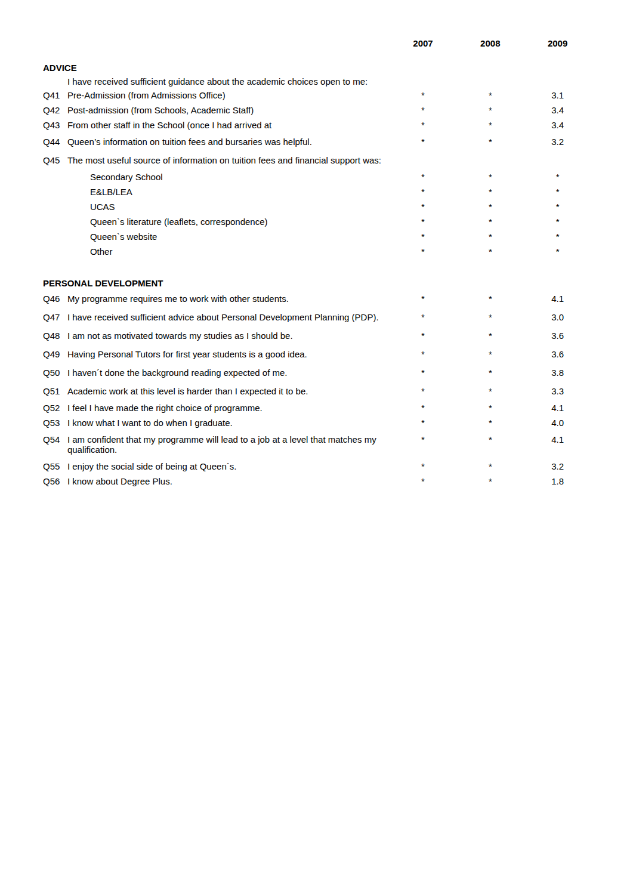| | 2007 | 2008 | 2009 |
| --- | --- | --- | --- |
| ADVICE |
| | I have received sufficient guidance about the academic choices open to me: | | | |
| Q41 | Pre-Admission (from Admissions Office) | * | * | 3.1 |
| Q42 | Post-admission (from Schools, Academic Staff) | * | * | 3.4 |
| Q43 | From other staff in the School (once I had arrived at | * | * | 3.4 |
| Q44 | Queen’s information on tuition fees and bursaries was helpful. | * | * | 3.2 |
| Q45 | The most useful source of information on tuition fees and financial support was: | | | |
| | Secondary School | * | * | * |
| | E&LB/LEA | * | * | * |
| | UCAS | * | * | * |
| | Queen`s literature (leaflets, correspondence) | * | * | * |
| | Queen`s website | * | * | * |
| | Other | * | * | * |
| PERSONAL DEVELOPMENT |
| Q46 | My programme requires me to work with other students. | * | * | 4.1 |
| Q47 | I have received sufficient advice about Personal Development Planning (PDP). | * | * | 3.0 |
| Q48 | I am not as motivated towards my studies as I should be. | * | * | 3.6 |
| Q49 | Having Personal Tutors for first year students is a good idea. | * | * | 3.6 |
| Q50 | I haven´t done the background reading expected of me. | * | * | 3.8 |
| Q51 | Academic work at this level is harder than I expected it to be. | * | * | 3.3 |
| Q52 | I feel I have made the right choice of programme. | * | * | 4.1 |
| Q53 | I know what I want to do when I graduate. | * | * | 4.0 |
| Q54 | I am confident that my programme will lead to a job at a level that matches my qualification. | * | * | 4.1 |
| Q55 | I enjoy the social side of being at Queen´s. | * | * | 3.2 |
| Q56 | I know about Degree Plus. | * | * | 1.8 |